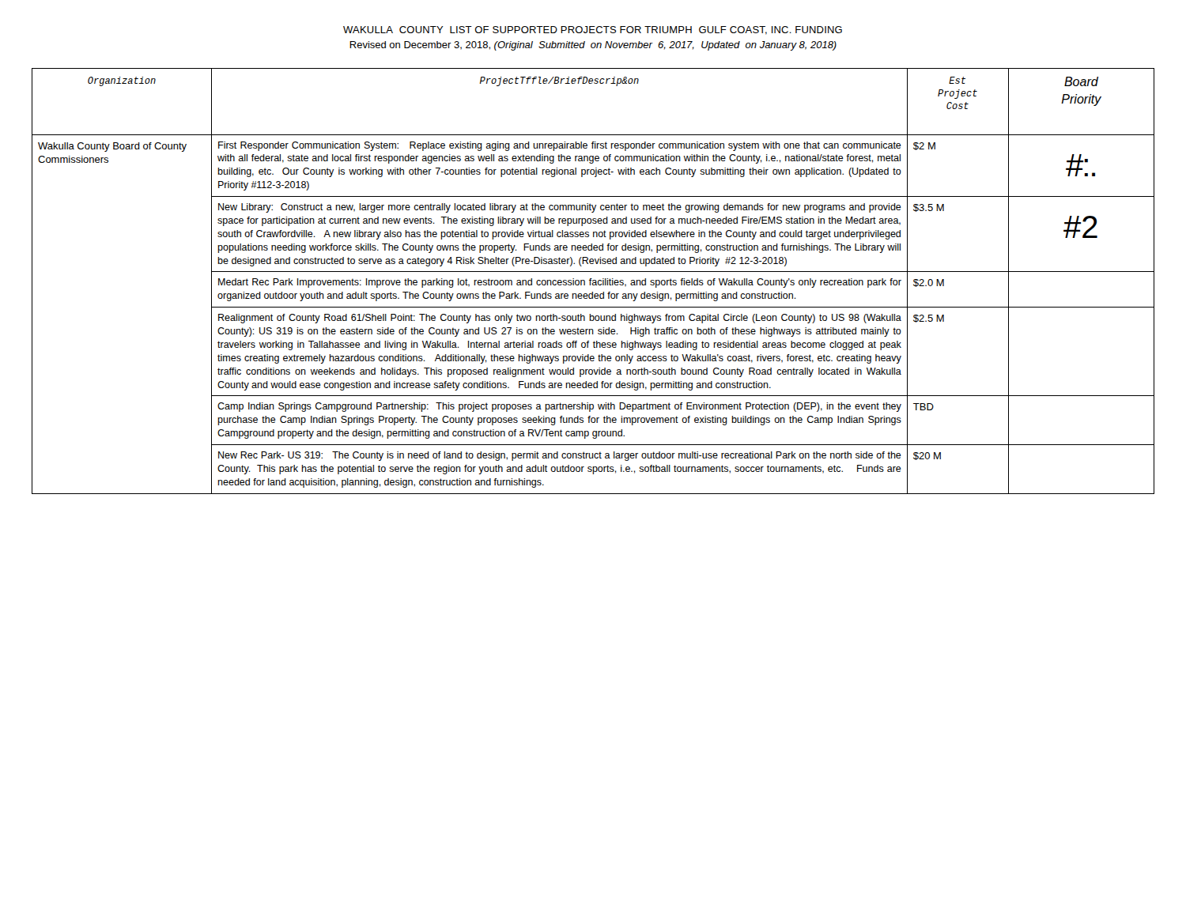WAKULLA COUNTY LIST OF SUPPORTED PROJECTS FOR TRIUMPH GULF COAST, INC. FUNDING
Revised on December 3, 2018, (Original Submitted on November 6, 2017, Updated on January 8, 2018)
| Organization | ProjectTffle/BriefDescrip&on | Est Project Cost | Board Priority |
| --- | --- | --- | --- |
| Wakulla County Board of County Commissioners | First Responder Communication System: Replace existing aging and unrepairable first responder communication system with one that can communicate with all federal, state and local first responder agencies as well as extending the range of communication within the County, i.e., national/state forest, metal building, etc. Our County is working with other 7-counties for potential regional project- with each County submitting their own application. (Updated to Priority #112-3-2018) | $2 M | #:. |
| New Library: Construct a new, larger more centrally located library at the community center to meet the growing demands for new programs and provide space for participation at current and new events. The existing library will be repurposed and used for a much-needed Fire/EMS station in the Medart area, south of Crawfordville. A new library also has the potential to provide virtual classes not provided elsewhere in the County and could target underprivileged populations needing workforce skills. The County owns the property. Funds are needed for design, permitting, construction and furnishings. The Library will be designed and constructed to serve as a category 4 Risk Shelter (Pre-Disaster). (Revised and updated to Priority #2 12-3-2018) | $3.5 M | #2 |
| Medart Rec Park Improvements: Improve the parking lot, restroom and concession facilities, and sports fields of Wakulla County's only recreation park for organized outdoor youth and adult sports. The County owns the Park. Funds are needed for any design, permitting and construction. | $2.0 M | |
| Realignment of County Road 61/Shell Point: The County has only two north-south bound highways from Capital Circle (Leon County) to US 98 (Wakulla County): US 319 is on the eastern side of the County and US 27 is on the western side. High traffic on both of these highways is attributed mainly to travelers working in Tallahassee and living in Wakulla. Internal arterial roads off of these highways leading to residential areas become clogged at peak times creating extremely hazardous conditions. Additionally, these highways provide the only access to Wakulla's coast, rivers, forest, etc. creating heavy traffic conditions on weekends and holidays. This proposed realignment would provide a north-south bound County Road centrally located in Wakulla County and would ease congestion and increase safety conditions. Funds are needed for design, permitting and construction. | $2.5 M | |
| Camp Indian Springs Campground Partnership: This project proposes a partnership with Department of Environment Protection (DEP), in the event they purchase the Camp Indian Springs Property. The County proposes seeking funds for the improvement of existing buildings on the Camp Indian Springs Campground property and the design, permitting and construction of a RV/Tent camp ground. | TBD | |
| New Rec Park- US 319: The County is in need of land to design, permit and construct a larger outdoor multi-use recreational Park on the north side of the County. This park has the potential to serve the region for youth and adult outdoor sports, i.e., softball tournaments, soccer tournaments, etc. Funds are needed for land acquisition, planning, design, construction and furnishings. | $20 M | |